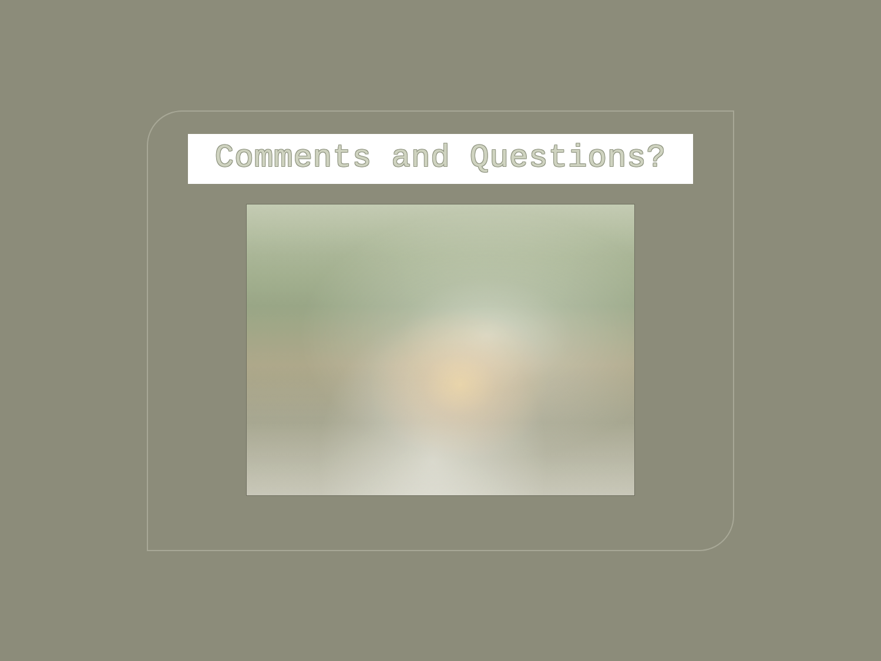Comments and Questions?